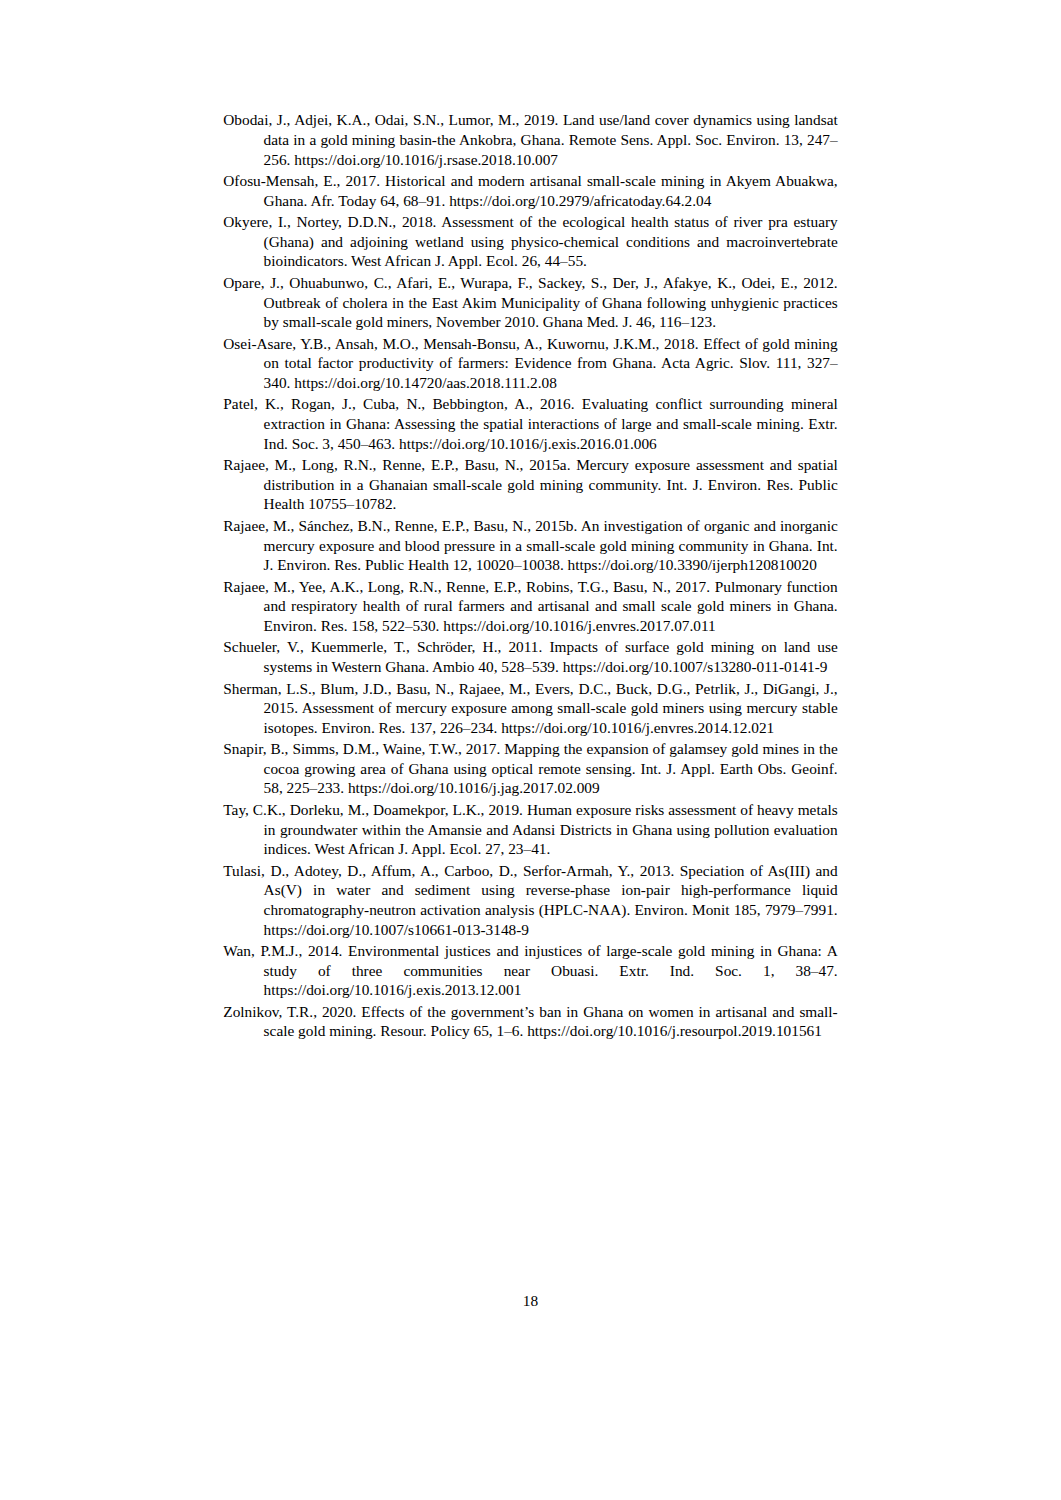Obodai, J., Adjei, K.A., Odai, S.N., Lumor, M., 2019. Land use/land cover dynamics using landsat data in a gold mining basin-the Ankobra, Ghana. Remote Sens. Appl. Soc. Environ. 13, 247–256. https://doi.org/10.1016/j.rsase.2018.10.007
Ofosu-Mensah, E., 2017. Historical and modern artisanal small-scale mining in Akyem Abuakwa, Ghana. Afr. Today 64, 68–91. https://doi.org/10.2979/africatoday.64.2.04
Okyere, I., Nortey, D.D.N., 2018. Assessment of the ecological health status of river pra estuary (Ghana) and adjoining wetland using physico-chemical conditions and macroinvertebrate bioindicators. West African J. Appl. Ecol. 26, 44–55.
Opare, J., Ohuabunwo, C., Afari, E., Wurapa, F., Sackey, S., Der, J., Afakye, K., Odei, E., 2012. Outbreak of cholera in the East Akim Municipality of Ghana following unhygienic practices by small-scale gold miners, November 2010. Ghana Med. J. 46, 116–123.
Osei-Asare, Y.B., Ansah, M.O., Mensah-Bonsu, A., Kuwornu, J.K.M., 2018. Effect of gold mining on total factor productivity of farmers: Evidence from Ghana. Acta Agric. Slov. 111, 327–340. https://doi.org/10.14720/aas.2018.111.2.08
Patel, K., Rogan, J., Cuba, N., Bebbington, A., 2016. Evaluating conflict surrounding mineral extraction in Ghana: Assessing the spatial interactions of large and small-scale mining. Extr. Ind. Soc. 3, 450–463. https://doi.org/10.1016/j.exis.2016.01.006
Rajaee, M., Long, R.N., Renne, E.P., Basu, N., 2015a. Mercury exposure assessment and spatial distribution in a Ghanaian small-scale gold mining community. Int. J. Environ. Res. Public Health 10755–10782.
Rajaee, M., Sánchez, B.N., Renne, E.P., Basu, N., 2015b. An investigation of organic and inorganic mercury exposure and blood pressure in a small-scale gold mining community in Ghana. Int. J. Environ. Res. Public Health 12, 10020–10038. https://doi.org/10.3390/ijerph120810020
Rajaee, M., Yee, A.K., Long, R.N., Renne, E.P., Robins, T.G., Basu, N., 2017. Pulmonary function and respiratory health of rural farmers and artisanal and small scale gold miners in Ghana. Environ. Res. 158, 522–530. https://doi.org/10.1016/j.envres.2017.07.011
Schueler, V., Kuemmerle, T., Schröder, H., 2011. Impacts of surface gold mining on land use systems in Western Ghana. Ambio 40, 528–539. https://doi.org/10.1007/s13280-011-0141-9
Sherman, L.S., Blum, J.D., Basu, N., Rajaee, M., Evers, D.C., Buck, D.G., Petrlik, J., DiGangi, J., 2015. Assessment of mercury exposure among small-scale gold miners using mercury stable isotopes. Environ. Res. 137, 226–234. https://doi.org/10.1016/j.envres.2014.12.021
Snapir, B., Simms, D.M., Waine, T.W., 2017. Mapping the expansion of galamsey gold mines in the cocoa growing area of Ghana using optical remote sensing. Int. J. Appl. Earth Obs. Geoinf. 58, 225–233. https://doi.org/10.1016/j.jag.2017.02.009
Tay, C.K., Dorleku, M., Doamekpor, L.K., 2019. Human exposure risks assessment of heavy metals in groundwater within the Amansie and Adansi Districts in Ghana using pollution evaluation indices. West African J. Appl. Ecol. 27, 23–41.
Tulasi, D., Adotey, D., Affum, A., Carboo, D., Serfor-Armah, Y., 2013. Speciation of As(III) and As(V) in water and sediment using reverse-phase ion-pair high-performance liquid chromatography-neutron activation analysis (HPLC-NAA). Environ. Monit 185, 7979–7991. https://doi.org/10.1007/s10661-013-3148-9
Wan, P.M.J., 2014. Environmental justices and injustices of large-scale gold mining in Ghana: A study of three communities near Obuasi. Extr. Ind. Soc. 1, 38–47. https://doi.org/10.1016/j.exis.2013.12.001
Zolnikov, T.R., 2020. Effects of the government’s ban in Ghana on women in artisanal and small-scale gold mining. Resour. Policy 65, 1–6. https://doi.org/10.1016/j.resourpol.2019.101561
18